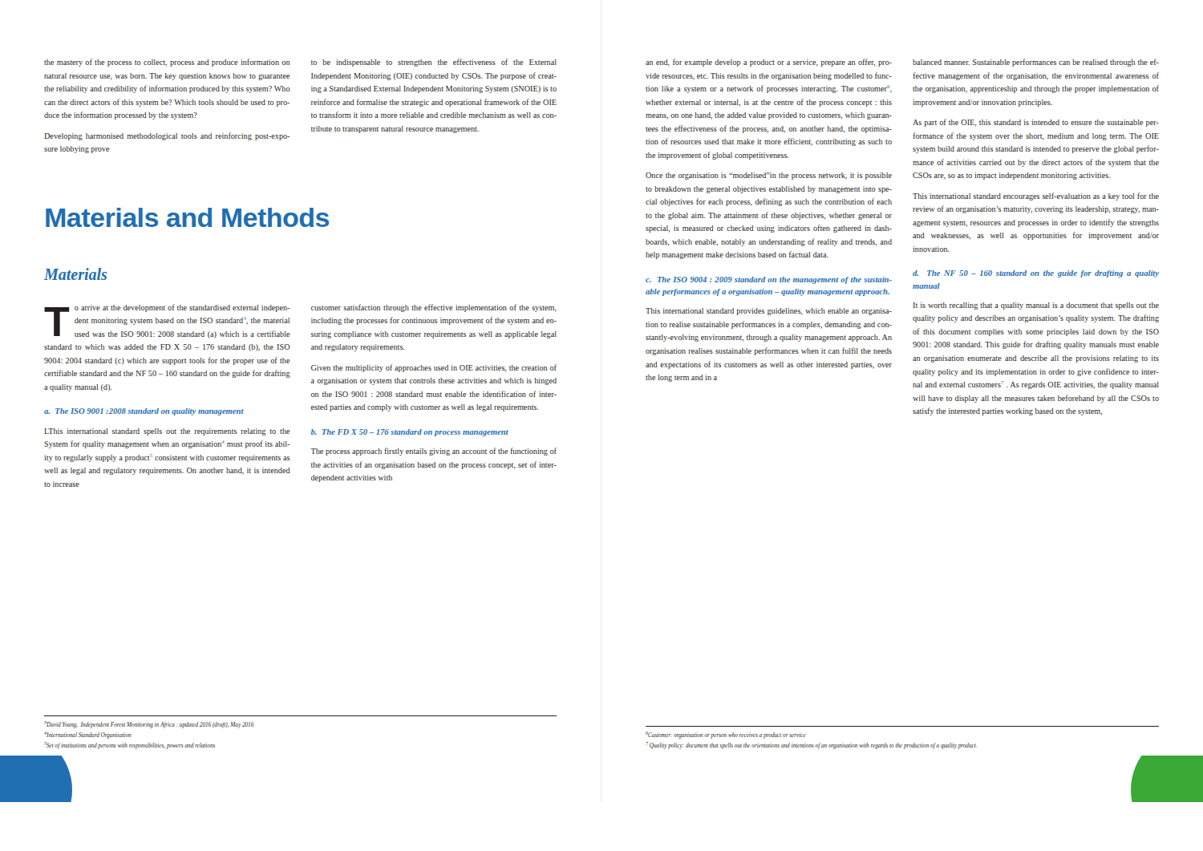the mastery of the process to collect, process and produce information on natural resource use, was born. The key question knows how to guarantee the reliability and credibility of information produced by this system? Who can the direct actors of this system be? Which tools should be used to produce the information processed by the system?
Developing harmonised methodological tools and reinforcing post-exposure lobbying prove
to be indispensable to strengthen the effectiveness of the External Independent Monitoring (OIE) conducted by CSOs. The purpose of creating a Standardised External Independent Monitoring System (SNOIE) is to reinforce and formalise the strategic and operational framework of the OIE to transform it into a more reliable and credible mechanism as well as contribute to transparent natural resource management.
Materials and Methods
Materials
To arrive at the development of the standardised external independent monitoring system based on the ISO standard3, the material used was the ISO 9001: 2008 standard (a) which is a certifiable standard to which was added the FD X 50 – 176 standard (b), the ISO 9004: 2004 standard (c) which are support tools for the proper use of the certifiable standard and the NF 50 – 160 standard on the guide for drafting a quality manual (d).
a. The ISO 9001 :2008 standard on quality management
LThis international standard spells out the requirements relating to the System for quality management when an organisation4 must proof its ability to regularly supply a product5 consistent with customer requirements as well as legal and regulatory requirements. On another hand, it is intended to increase
customer satisfaction through the effective implementation of the system, including the processes for continuous improvement of the system and ensuring compliance with customer requirements as well as applicable legal and regulatory requirements.
Given the multiplicity of approaches used in OIE activities, the creation of a organisation or system that controls these activities and which is hinged on the ISO 9001 : 2008 standard must enable the identification of interested parties and comply with customer as well as legal requirements.
b. The FD X 50 – 176 standard on process management
The process approach firstly entails giving an account of the functioning of the activities of an organisation based on the process concept, set of interdependent activities with
3David Young, Independent Forest Monitoring in Africa : updated 2016 (draft), May 2016
4International Standard Organisation
5Set of institutions and persons with responsibilities, powers and relations
6
an end, for example develop a product or a service, prepare an offer, provide resources, etc. This results in the organisation being modelled to function like a system or a network of processes interacting. The customer6, whether external or internal, is at the centre of the process concept : this means, on one hand, the added value provided to customers, which guarantees the effectiveness of the process, and, on another hand, the optimisation of resources used that make it more efficient, contributing as such to the improvement of global competitiveness.
Once the organisation is “modelised”in the process network, it is possible to breakdown the general objectives established by management into special objectives for each process, defining as such the contribution of each to the global aim. The attainment of these objectives, whether general or special, is measured or checked using indicators often gathered in dashboards, which enable, notably an understanding of reality and trends, and help management make decisions based on factual data.
c. The ISO 9004 : 2009 standard on the management of the sustainable performances of a organisation – quality management approach.
This international standard provides guidelines, which enable an organisation to realise sustainable performances in a complex, demanding and constantly-evolving environment, through a quality management approach. An organisation realises sustainable performances when it can fulfil the needs and expectations of its customers as well as other interested parties, over the long term and in a
balanced manner. Sustainable performances can be realised through the effective management of the organisation, the environmental awareness of the organisation, apprenticeship and through the proper implementation of improvement and/or innovation principles.
As part of the OIE, this standard is intended to ensure the sustainable performance of the system over the short, medium and long term. The OIE system build around this standard is intended to preserve the global performance of activities carried out by the direct actors of the system that the CSOs are, so as to impact independent monitoring activities.
This international standard encourages self-evaluation as a key tool for the review of an organisation’s maturity, covering its leadership, strategy, management system, resources and processes in order to identify the strengths and weaknesses, as well as opportunities for improvement and/or innovation.
d. The NF 50 – 160 standard on the guide for drafting a quality manual
It is worth recalling that a quality manual is a document that spells out the quality policy and describes an organisation’s quality system. The drafting of this document complies with some principles laid down by the ISO 9001: 2008 standard. This guide for drafting quality manuals must enable an organisation enumerate and describe all the provisions relating to its quality policy and its implementation in order to give confidence to internal and external customers7 . As regards OIE activities, the quality manual will have to display all the measures taken beforehand by all the CSOs to satisfy the interested parties working based on the system,
6Customer: organisation or person who receives a product or service
7 Quality policy: document that spells out the orientations and intentions of an organisation with regards to the production of a quality product.
7